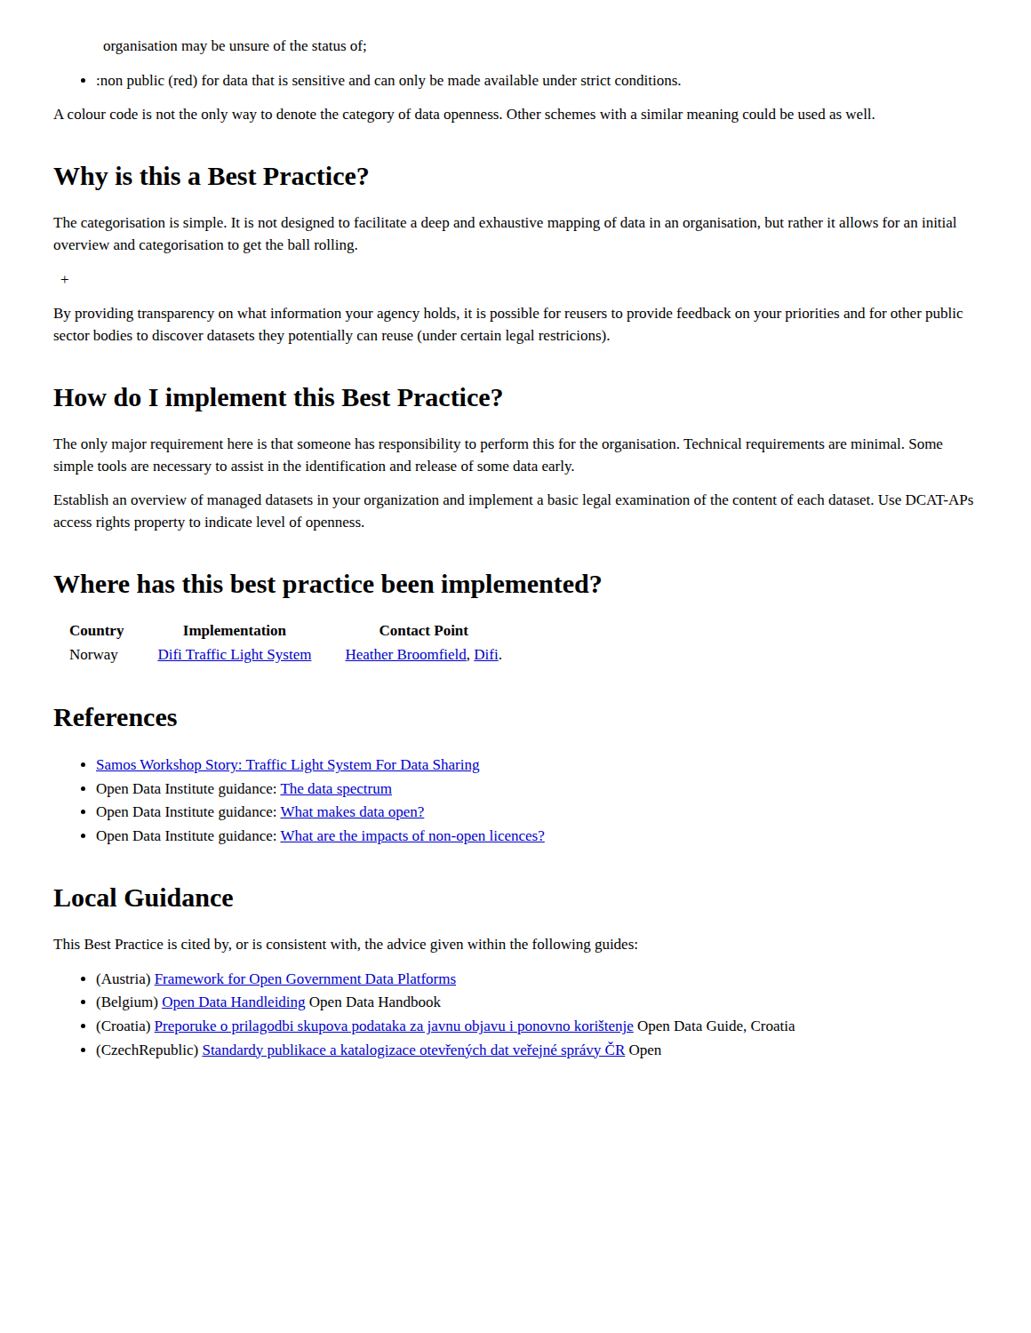organisation may be unsure of the status of;
:non public (red) for data that is sensitive and can only be made available under strict conditions.
A colour code is not the only way to denote the category of data openness. Other schemes with a similar meaning could be used as well.
Why is this a Best Practice?
The categorisation is simple. It is not designed to facilitate a deep and exhaustive mapping of data in an organisation, but rather it allows for an initial overview and categorisation to get the ball rolling.
+
By providing transparency on what information your agency holds, it is possible for reusers to provide feedback on your priorities and for other public sector bodies to discover datasets they potentially can reuse (under certain legal restricions).
How do I implement this Best Practice?
The only major requirement here is that someone has responsibility to perform this for the organisation. Technical requirements are minimal. Some simple tools are necessary to assist in the identification and release of some data early.
Establish an overview of managed datasets in your organization and implement a basic legal examination of the content of each dataset. Use DCAT-APs access rights property to indicate level of openness.
Where has this best practice been implemented?
| Country | Implementation | Contact Point |
| --- | --- | --- |
| Norway | Difi Traffic Light System | Heather Broomfield , Difi . |
References
Samos Workshop Story: Traffic Light System For Data Sharing
Open Data Institute guidance: The data spectrum
Open Data Institute guidance: What makes data open?
Open Data Institute guidance: What are the impacts of non-open licences?
Local Guidance
This Best Practice is cited by, or is consistent with, the advice given within the following guides:
(Austria) Framework for Open Government Data Platforms
(Belgium) Open Data Handleiding Open Data Handbook
(Croatia) Preporuke o prilagodbi skupova podataka za javnu objavu i ponovno korištenje Open Data Guide, Croatia
(CzechRepublic) Standardy publikace a katalogizace otevřených dat veřejné správy ČR Open